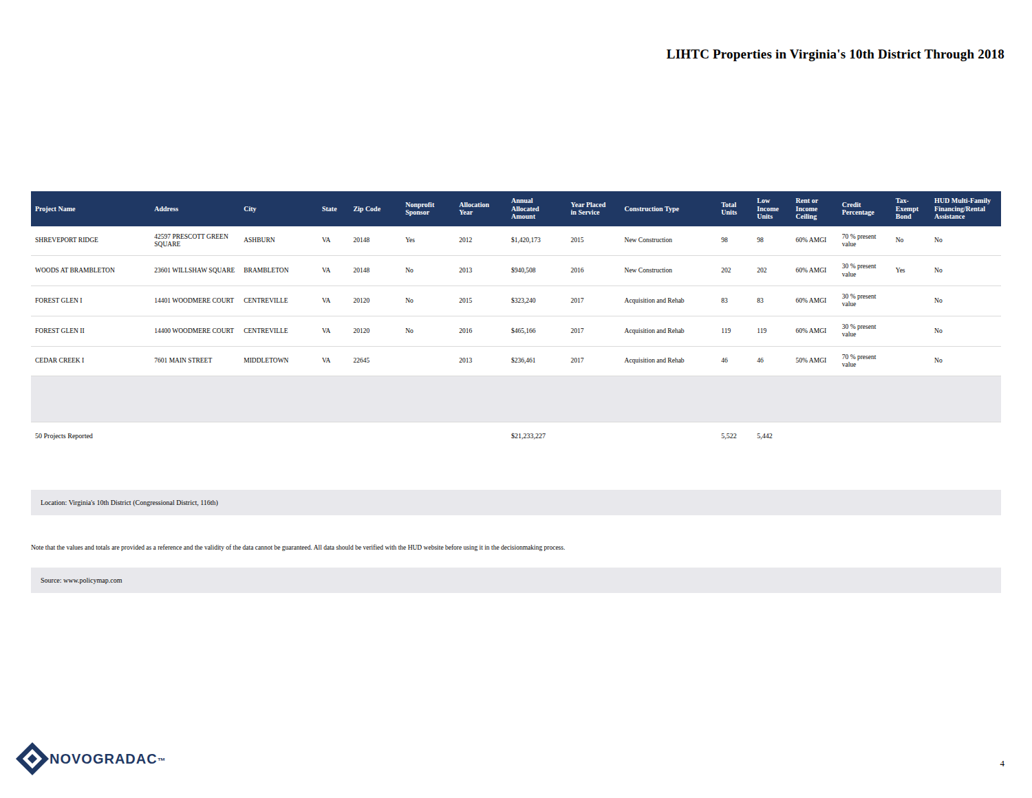LIHTC Properties in Virginia's 10th District Through 2018
| Project Name | Address | City | State | Zip Code | Nonprofit Sponsor | Allocation Year | Annual Allocated Amount | Year Placed in Service | Construction Type | Total Units | Low Income Units | Rent or Income Ceiling | Credit Percentage | Tax- Exempt Bond | HUD Multi-Family Financing/Rental Assistance |
| --- | --- | --- | --- | --- | --- | --- | --- | --- | --- | --- | --- | --- | --- | --- | --- |
| SHREVEPORT RIDGE | 42597 PRESCOTT GREEN SQUARE | ASHBURN | VA | 20148 | Yes | 2012 | $1,420,173 | 2015 | New Construction | 98 | 98 | 60% AMGI | 70 % present value | No | No |
| WOODS AT BRAMBLETON | 23601 WILLSHAW SQUARE | BRAMBLETON | VA | 20148 | No | 2013 | $940,508 | 2016 | New Construction | 202 | 202 | 60% AMGI | 30 % present value | Yes | No |
| FOREST GLEN I | 14401 WOODMERE COURT | CENTREVILLE | VA | 20120 | No | 2015 | $323,240 | 2017 | Acquisition and Rehab | 83 | 83 | 60% AMGI | 30 % present value | | No |
| FOREST GLEN II | 14400 WOODMERE COURT | CENTREVILLE | VA | 20120 | No | 2016 | $465,166 | 2017 | Acquisition and Rehab | 119 | 119 | 60% AMGI | 30 % present value | | No |
| CEDAR CREEK I | 7601 MAIN STREET | MIDDLETOWN | VA | 22645 | | 2013 | $236,461 | 2017 | Acquisition and Rehab | 46 | 46 | 50% AMGI | 70 % present value | | No |
| 50 Projects Reported | | | | | | | $21,233,227 | | | 5,522 | 5,442 | | | | |
Location: Virginia's 10th District (Congressional District, 116th)
Note that the values and totals are provided as a reference and the validity of the data cannot be guaranteed. All data should be verified with the HUD website before using it in the decisionmaking process.
Source: www.policymap.com
NOVOGRADAC™
4